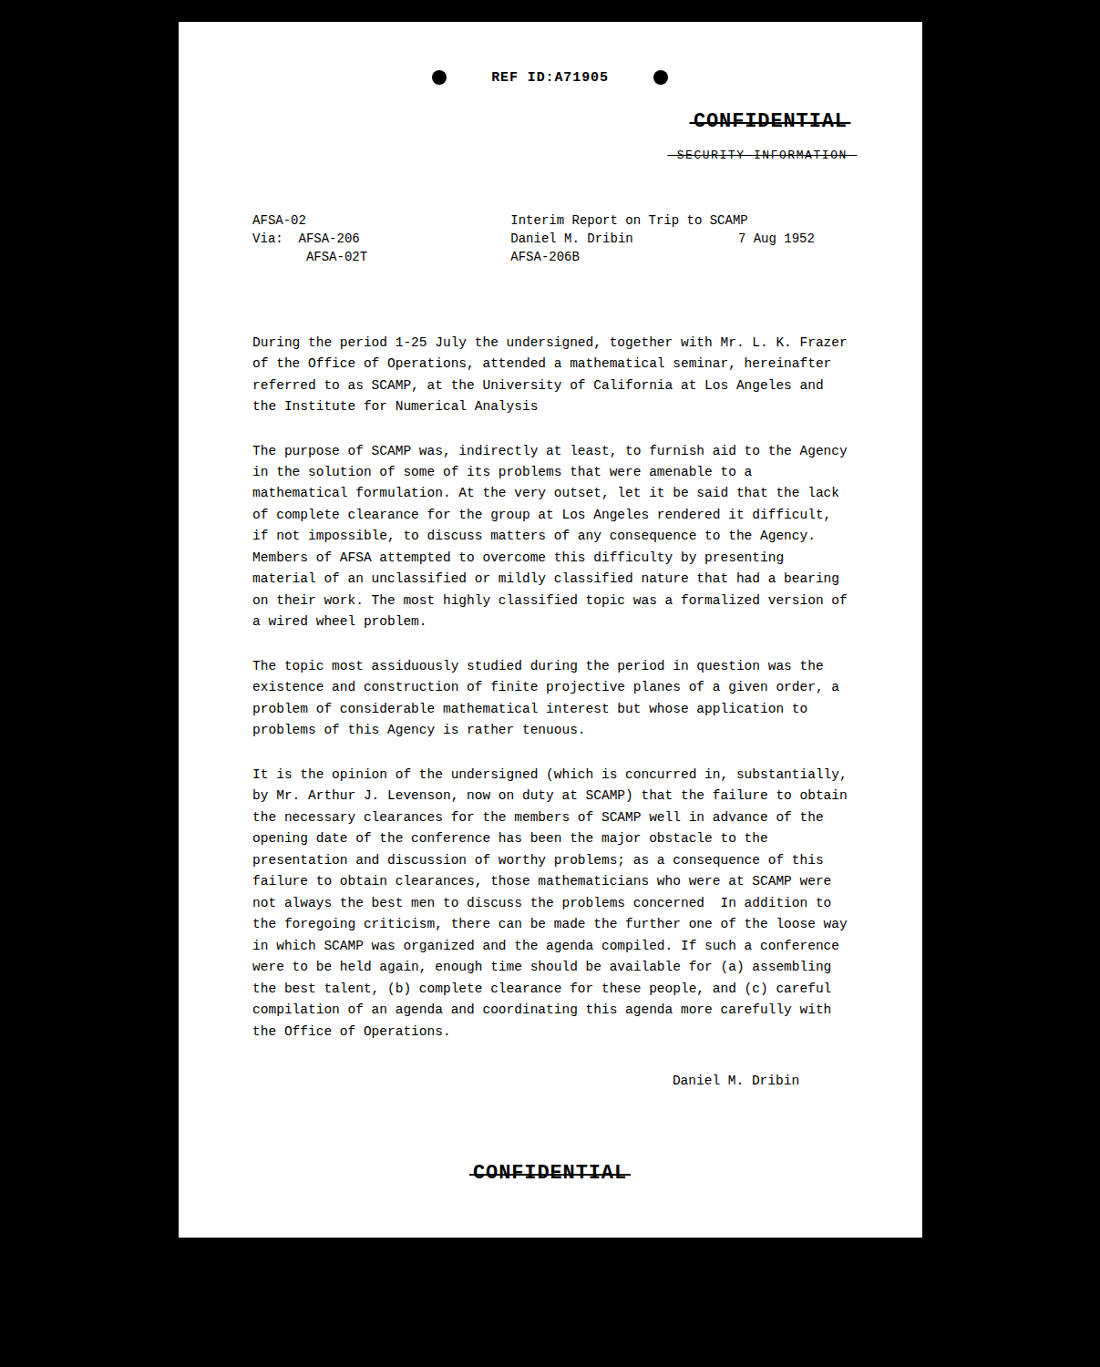REF ID:A71905
CONFIDENTIAL
SECURITY INFORMATION
AFSA-02
Via: AFSA-206
AFSA-02T
Interim Report on Trip to SCAMP
Daniel M. Dribin 7 Aug 1952
AFSA-206B
During the period 1-25 July the undersigned, together with Mr. L. K. Frazer of the Office of Operations, attended a mathematical seminar, hereinafter referred to as SCAMP, at the University of California at Los Angeles and the Institute for Numerical Analysis
The purpose of SCAMP was, indirectly at least, to furnish aid to the Agency in the solution of some of its problems that were amenable to a mathematical formulation. At the very outset, let it be said that the lack of complete clearance for the group at Los Angeles rendered it difficult, if not impossible, to discuss matters of any consequence to the Agency. Members of AFSA attempted to overcome this difficulty by presenting material of an unclassified or mildly classified nature that had a bearing on their work. The most highly classified topic was a formalized version of a wired wheel problem.
The topic most assiduously studied during the period in question was the existence and construction of finite projective planes of a given order, a problem of considerable mathematical interest but whose application to problems of this Agency is rather tenuous.
It is the opinion of the undersigned (which is concurred in, substantially, by Mr. Arthur J. Levenson, now on duty at SCAMP) that the failure to obtain the necessary clearances for the members of SCAMP well in advance of the opening date of the conference has been the major obstacle to the presentation and discussion of worthy problems; as a consequence of this failure to obtain clearances, those mathematicians who were at SCAMP were not always the best men to discuss the problems concerned In addition to the foregoing criticism, there can be made the further one of the loose way in which SCAMP was organized and the agenda compiled. If such a conference were to be held again, enough time should be available for (a) assembling the best talent, (b) complete clearance for these people, and (c) careful compilation of an agenda and coordinating this agenda more carefully with the Office of Operations.
Daniel M. Dribin
CONFIDENTIAL